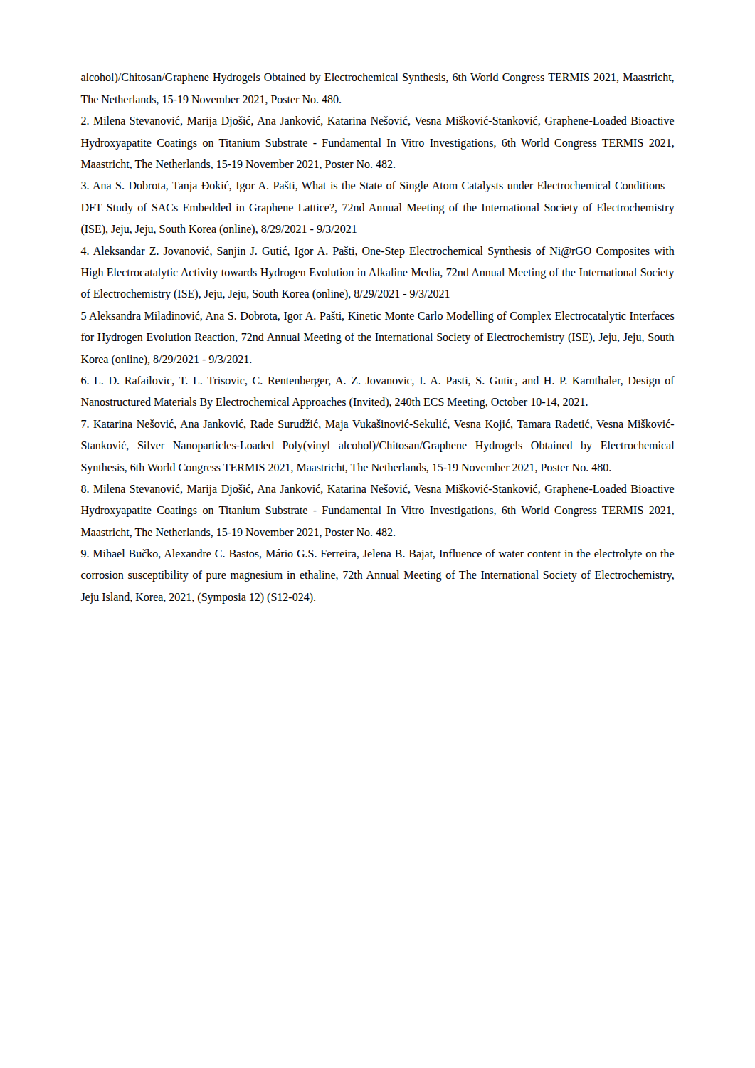alcohol)/Chitosan/Graphene Hydrogels Obtained by Electrochemical Synthesis, 6th World Congress TERMIS 2021, Maastricht, The Netherlands, 15-19 November 2021, Poster No. 480.
2. Milena Stevanović, Marija Djošić, Ana Janković, Katarina Nešović, Vesna Mišković-Stanković, Graphene-Loaded Bioactive Hydroxyapatite Coatings on Titanium Substrate - Fundamental In Vitro Investigations, 6th World Congress TERMIS 2021, Maastricht, The Netherlands, 15-19 November 2021, Poster No. 482.
3. Ana S. Dobrota, Tanja Đokić, Igor A. Pašti, What is the State of Single Atom Catalysts under Electrochemical Conditions – DFT Study of SACs Embedded in Graphene Lattice?, 72nd Annual Meeting of the International Society of Electrochemistry (ISE), Jeju, Jeju, South Korea (online), 8/29/2021 - 9/3/2021
4. Aleksandar Z. Jovanović, Sanjin J. Gutić, Igor A. Pašti, One-Step Electrochemical Synthesis of Ni@rGO Composites with High Electrocatalytic Activity towards Hydrogen Evolution in Alkaline Media, 72nd Annual Meeting of the International Society of Electrochemistry (ISE), Jeju, Jeju, South Korea (online), 8/29/2021 - 9/3/2021
5 Aleksandra Miladinović, Ana S. Dobrota, Igor A. Pašti, Kinetic Monte Carlo Modelling of Complex Electrocatalytic Interfaces for Hydrogen Evolution Reaction, 72nd Annual Meeting of the International Society of Electrochemistry (ISE), Jeju, Jeju, South Korea (online), 8/29/2021 - 9/3/2021.
6. L. D. Rafailovic, T. L. Trisovic, C. Rentenberger, A. Z. Jovanovic, I. A. Pasti, S. Gutic, and H. P. Karnthaler, Design of Nanostructured Materials By Electrochemical Approaches (Invited), 240th ECS Meeting, October 10-14, 2021.
7. Katarina Nešović, Ana Janković, Rade Surudžić, Maja Vukašinović-Sekulić, Vesna Kojić, Tamara Radetić, Vesna Mišković-Stanković, Silver Nanoparticles-Loaded Poly(vinyl alcohol)/Chitosan/Graphene Hydrogels Obtained by Electrochemical Synthesis, 6th World Congress TERMIS 2021, Maastricht, The Netherlands, 15-19 November 2021, Poster No. 480.
8. Milena Stevanović, Marija Djošić, Ana Janković, Katarina Nešović, Vesna Mišković-Stanković, Graphene-Loaded Bioactive Hydroxyapatite Coatings on Titanium Substrate - Fundamental In Vitro Investigations, 6th World Congress TERMIS 2021, Maastricht, The Netherlands, 15-19 November 2021, Poster No. 482.
9. Mihael Bučko, Alexandre C. Bastos, Mário G.S. Ferreira, Jelena B. Bajat, Influence of water content in the electrolyte on the corrosion susceptibility of pure magnesium in ethaline, 72th Annual Meeting of The International Society of Electrochemistry, Jeju Island, Korea, 2021, (Symposia 12) (S12-024).